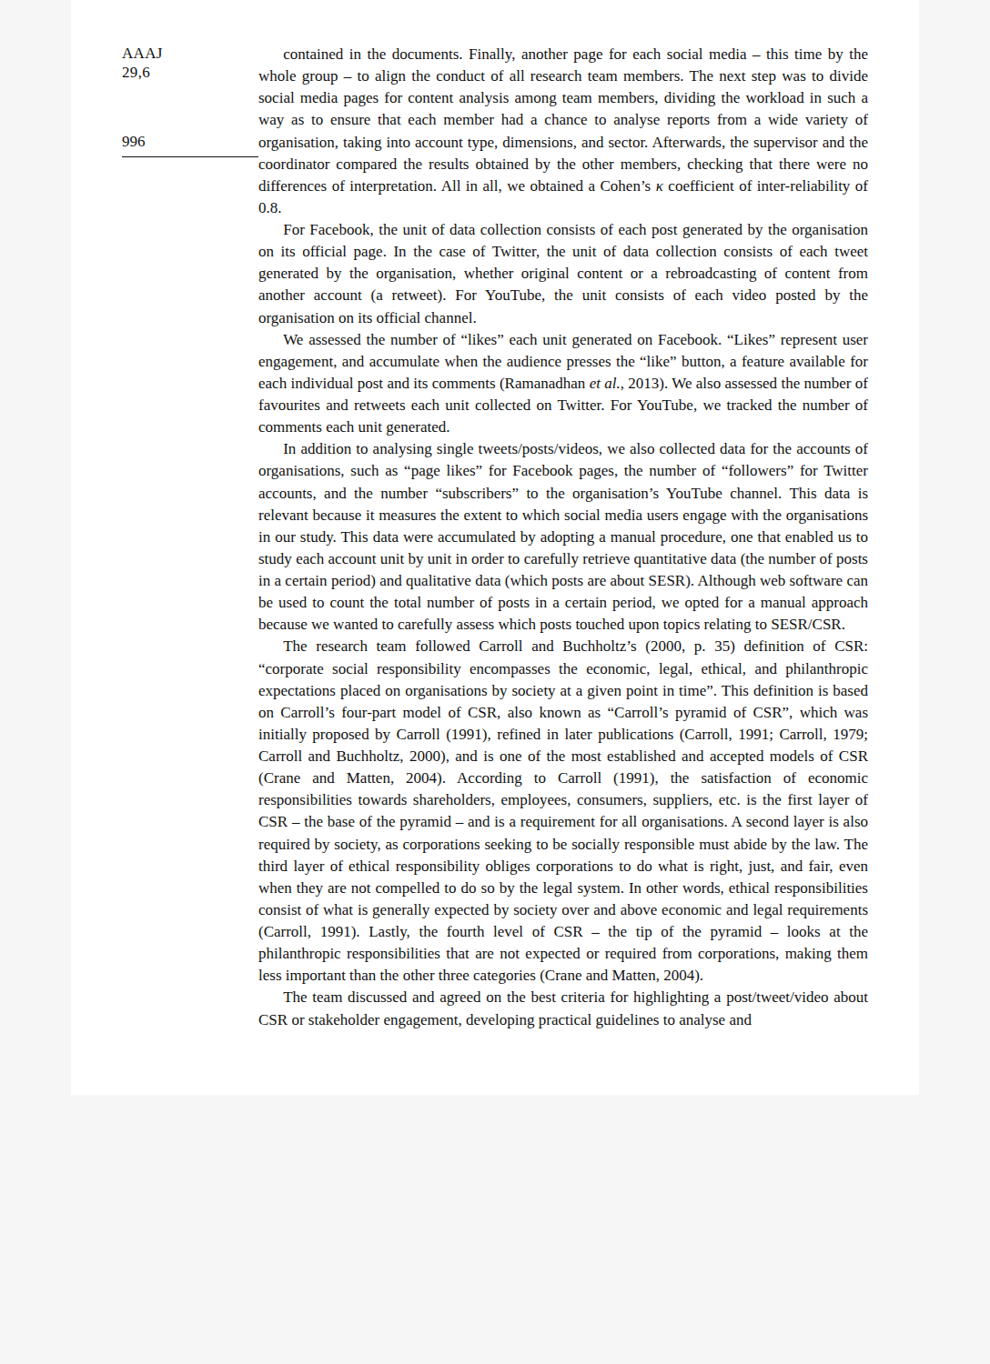AAAJ
29,6
996
contained in the documents. Finally, another page for each social media – this time by the whole group – to align the conduct of all research team members. The next step was to divide social media pages for content analysis among team members, dividing the workload in such a way as to ensure that each member had a chance to analyse reports from a wide variety of organisation, taking into account type, dimensions, and sector. Afterwards, the supervisor and the coordinator compared the results obtained by the other members, checking that there were no differences of interpretation. All in all, we obtained a Cohen’s κ coefficient of inter-reliability of 0.8.
For Facebook, the unit of data collection consists of each post generated by the organisation on its official page. In the case of Twitter, the unit of data collection consists of each tweet generated by the organisation, whether original content or a rebroadcasting of content from another account (a retweet). For YouTube, the unit consists of each video posted by the organisation on its official channel.
We assessed the number of “likes” each unit generated on Facebook. “Likes” represent user engagement, and accumulate when the audience presses the “like” button, a feature available for each individual post and its comments (Ramanadhan et al., 2013). We also assessed the number of favourites and retweets each unit collected on Twitter. For YouTube, we tracked the number of comments each unit generated.
In addition to analysing single tweets/posts/videos, we also collected data for the accounts of organisations, such as “page likes” for Facebook pages, the number of “followers” for Twitter accounts, and the number “subscribers” to the organisation’s YouTube channel. This data is relevant because it measures the extent to which social media users engage with the organisations in our study. This data were accumulated by adopting a manual procedure, one that enabled us to study each account unit by unit in order to carefully retrieve quantitative data (the number of posts in a certain period) and qualitative data (which posts are about SESR). Although web software can be used to count the total number of posts in a certain period, we opted for a manual approach because we wanted to carefully assess which posts touched upon topics relating to SESR/CSR.
The research team followed Carroll and Buchholtz’s (2000, p. 35) definition of CSR: “corporate social responsibility encompasses the economic, legal, ethical, and philanthropic expectations placed on organisations by society at a given point in time”. This definition is based on Carroll’s four-part model of CSR, also known as “Carroll’s pyramid of CSR”, which was initially proposed by Carroll (1991), refined in later publications (Carroll, 1991; Carroll, 1979; Carroll and Buchholtz, 2000), and is one of the most established and accepted models of CSR (Crane and Matten, 2004). According to Carroll (1991), the satisfaction of economic responsibilities towards shareholders, employees, consumers, suppliers, etc. is the first layer of CSR – the base of the pyramid – and is a requirement for all organisations. A second layer is also required by society, as corporations seeking to be socially responsible must abide by the law. The third layer of ethical responsibility obliges corporations to do what is right, just, and fair, even when they are not compelled to do so by the legal system. In other words, ethical responsibilities consist of what is generally expected by society over and above economic and legal requirements (Carroll, 1991). Lastly, the fourth level of CSR – the tip of the pyramid – looks at the philanthropic responsibilities that are not expected or required from corporations, making them less important than the other three categories (Crane and Matten, 2004).
The team discussed and agreed on the best criteria for highlighting a post/tweet/video about CSR or stakeholder engagement, developing practical guidelines to analyse and